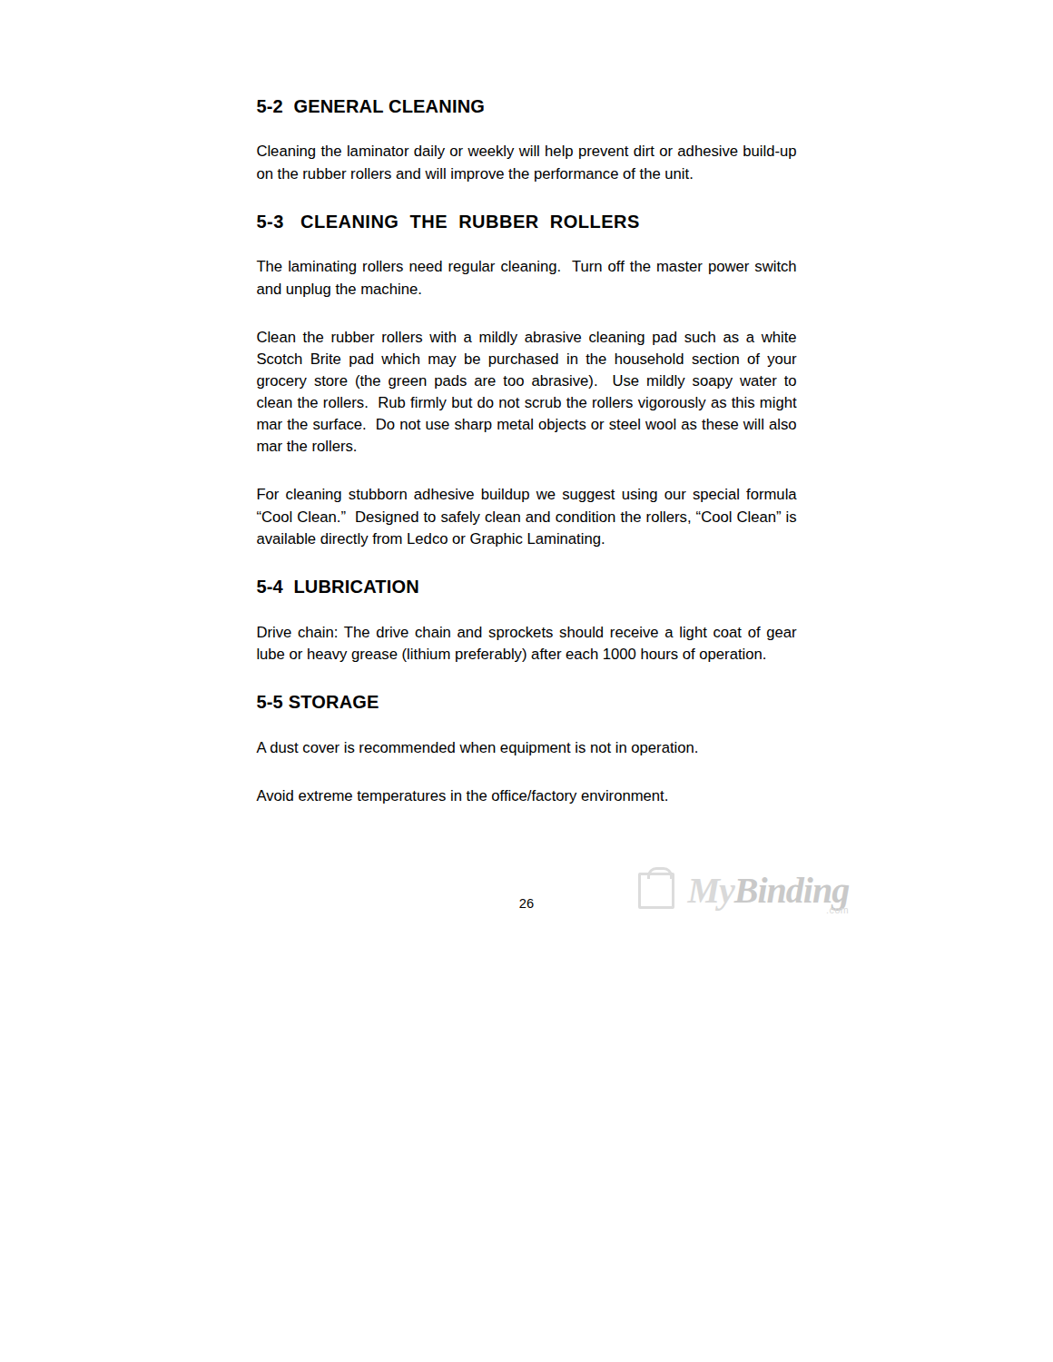5-2 GENERAL CLEANING
Cleaning the laminator daily or weekly will help prevent dirt or adhesive build-up on the rubber rollers and will improve the performance of the unit.
5-3 CLEANING THE RUBBER ROLLERS
The laminating rollers need regular cleaning. Turn off the master power switch and unplug the machine.
Clean the rubber rollers with a mildly abrasive cleaning pad such as a white Scotch Brite pad which may be purchased in the household section of your grocery store (the green pads are too abrasive). Use mildly soapy water to clean the rollers. Rub firmly but do not scrub the rollers vigorously as this might mar the surface. Do not use sharp metal objects or steel wool as these will also mar the rollers.
For cleaning stubborn adhesive buildup we suggest using our special formula “Cool Clean.” Designed to safely clean and condition the rollers, “Cool Clean” is available directly from Ledco or Graphic Laminating.
5-4 LUBRICATION
Drive chain: The drive chain and sprockets should receive a light coat of gear lube or heavy grease (lithium preferably) after each 1000 hours of operation.
5-5 STORAGE
A dust cover is recommended when equipment is not in operation.
Avoid extreme temperatures in the office/factory environment.
26
My Binding
.com